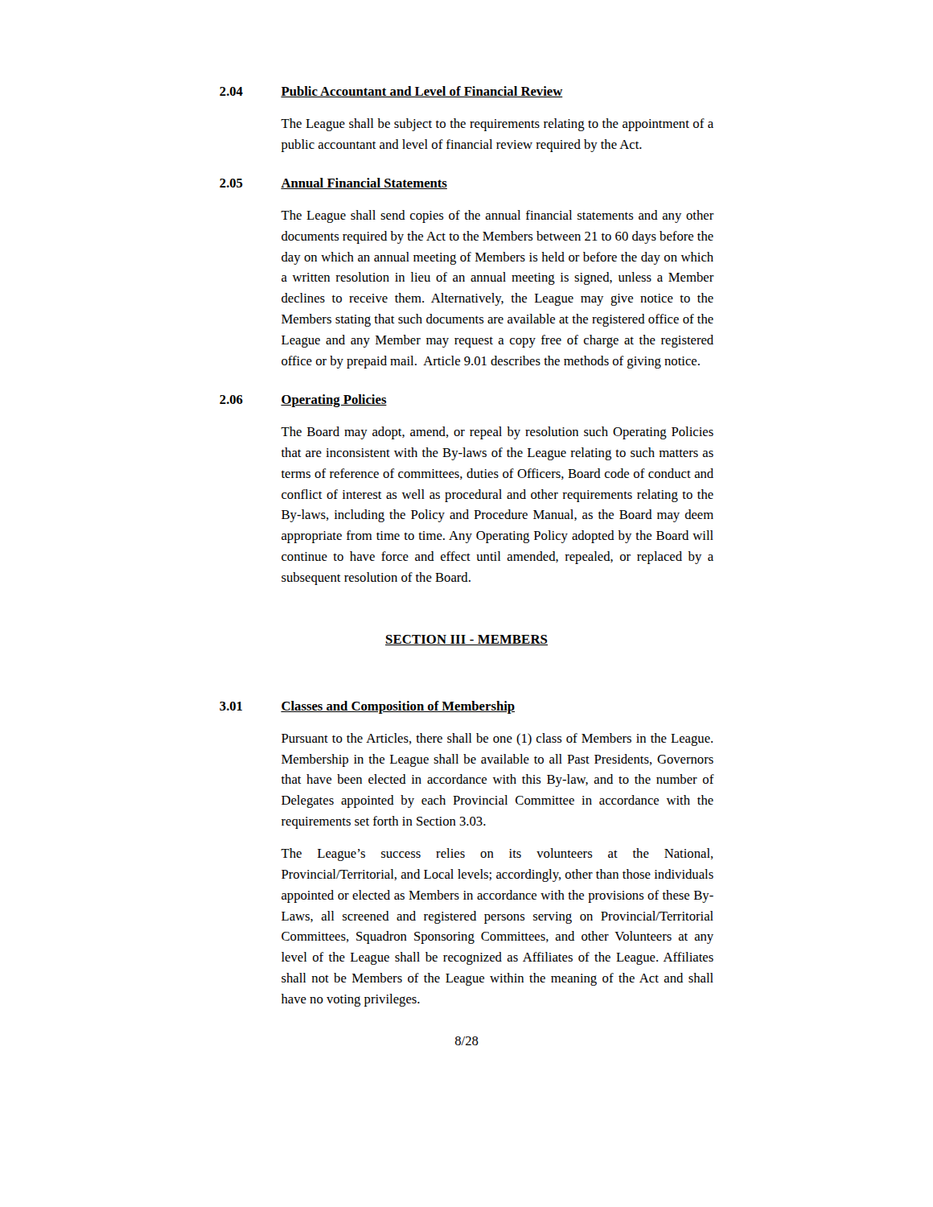2.04 Public Accountant and Level of Financial Review
The League shall be subject to the requirements relating to the appointment of a public accountant and level of financial review required by the Act.
2.05 Annual Financial Statements
The League shall send copies of the annual financial statements and any other documents required by the Act to the Members between 21 to 60 days before the day on which an annual meeting of Members is held or before the day on which a written resolution in lieu of an annual meeting is signed, unless a Member declines to receive them. Alternatively, the League may give notice to the Members stating that such documents are available at the registered office of the League and any Member may request a copy free of charge at the registered office or by prepaid mail. Article 9.01 describes the methods of giving notice.
2.06 Operating Policies
The Board may adopt, amend, or repeal by resolution such Operating Policies that are inconsistent with the By-laws of the League relating to such matters as terms of reference of committees, duties of Officers, Board code of conduct and conflict of interest as well as procedural and other requirements relating to the By-laws, including the Policy and Procedure Manual, as the Board may deem appropriate from time to time. Any Operating Policy adopted by the Board will continue to have force and effect until amended, repealed, or replaced by a subsequent resolution of the Board.
SECTION III - MEMBERS
3.01 Classes and Composition of Membership
Pursuant to the Articles, there shall be one (1) class of Members in the League. Membership in the League shall be available to all Past Presidents, Governors that have been elected in accordance with this By-law, and to the number of Delegates appointed by each Provincial Committee in accordance with the requirements set forth in Section 3.03.
The League’s success relies on its volunteers at the National, Provincial/Territorial, and Local levels; accordingly, other than those individuals appointed or elected as Members in accordance with the provisions of these By-Laws, all screened and registered persons serving on Provincial/Territorial Committees, Squadron Sponsoring Committees, and other Volunteers at any level of the League shall be recognized as Affiliates of the League. Affiliates shall not be Members of the League within the meaning of the Act and shall have no voting privileges.
8/28